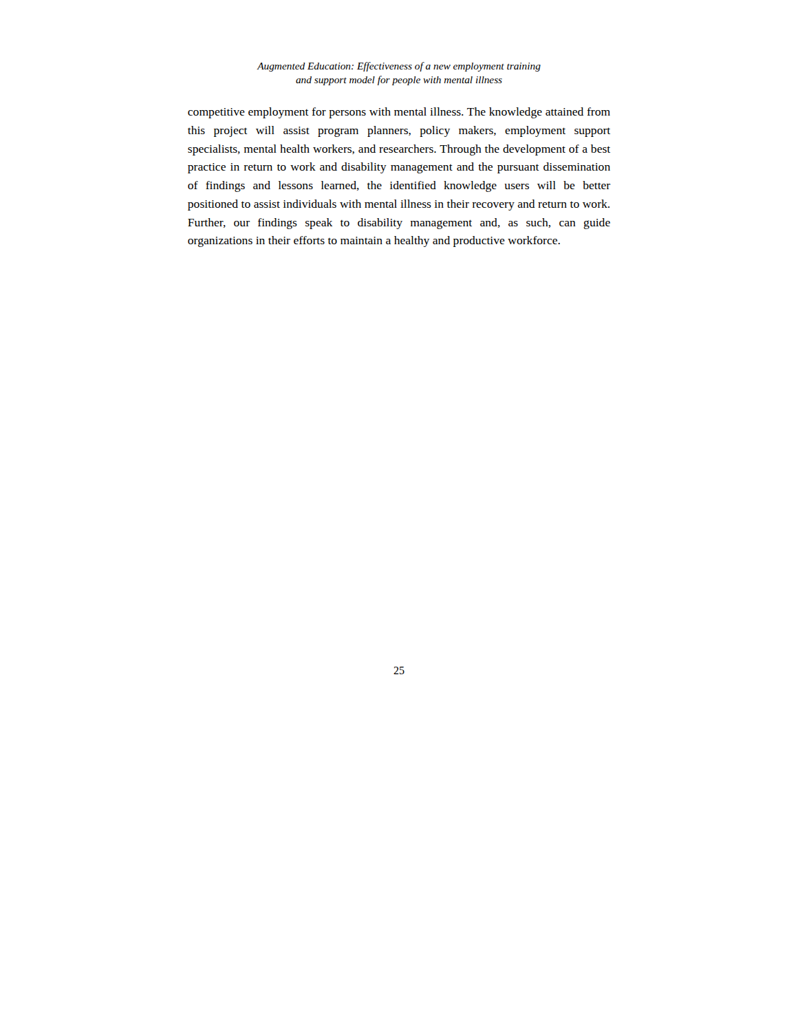Augmented Education: Effectiveness of a new employment training and support model for people with mental illness
competitive employment for persons with mental illness. The knowledge attained from this project will assist program planners, policy makers, employment support specialists, mental health workers, and researchers. Through the development of a best practice in return to work and disability management and the pursuant dissemination of findings and lessons learned, the identified knowledge users will be better positioned to assist individuals with mental illness in their recovery and return to work. Further, our findings speak to disability management and, as such, can guide organizations in their efforts to maintain a healthy and productive workforce.
25